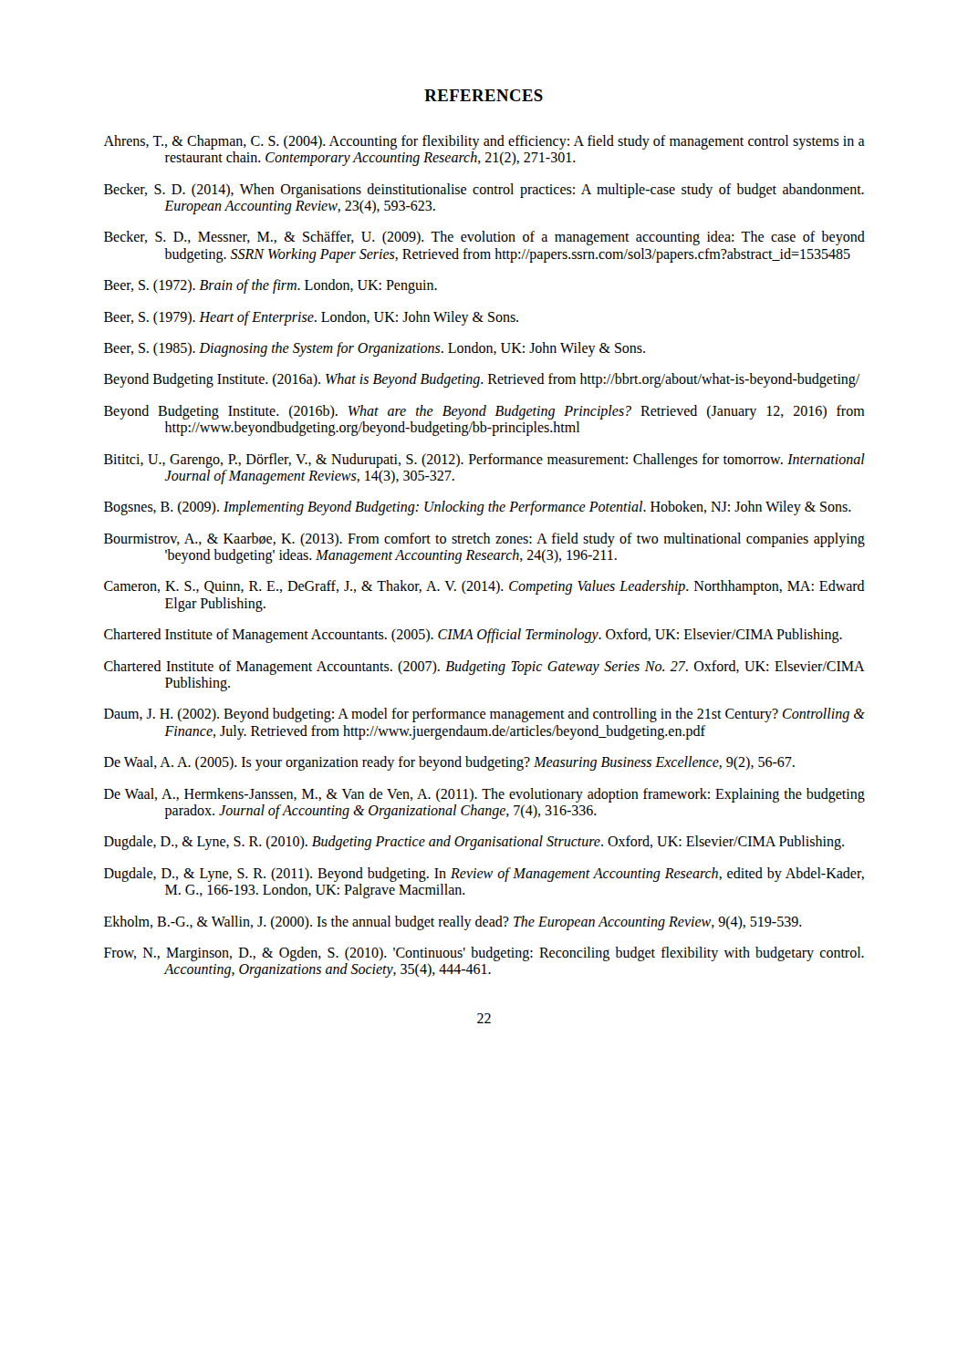REFERENCES
Ahrens, T., & Chapman, C. S. (2004). Accounting for flexibility and efficiency: A field study of management control systems in a restaurant chain. Contemporary Accounting Research, 21(2), 271-301.
Becker, S. D. (2014), When Organisations deinstitutionalise control practices: A multiple-case study of budget abandonment. European Accounting Review, 23(4), 593-623.
Becker, S. D., Messner, M., & Schäffer, U. (2009). The evolution of a management accounting idea: The case of beyond budgeting. SSRN Working Paper Series, Retrieved from http://papers.ssrn.com/sol3/papers.cfm?abstract_id=1535485
Beer, S. (1972). Brain of the firm. London, UK: Penguin.
Beer, S. (1979). Heart of Enterprise. London, UK: John Wiley & Sons.
Beer, S. (1985). Diagnosing the System for Organizations. London, UK: John Wiley & Sons.
Beyond Budgeting Institute. (2016a). What is Beyond Budgeting. Retrieved from http://bbrt.org/about/what-is-beyond-budgeting/
Beyond Budgeting Institute. (2016b). What are the Beyond Budgeting Principles? Retrieved (January 12, 2016) from http://www.beyondbudgeting.org/beyond-budgeting/bb-principles.html
Bititci, U., Garengo, P., Dörfler, V., & Nudurupati, S. (2012). Performance measurement: Challenges for tomorrow. International Journal of Management Reviews, 14(3), 305-327.
Bogsnes, B. (2009). Implementing Beyond Budgeting: Unlocking the Performance Potential. Hoboken, NJ: John Wiley & Sons.
Bourmistrov, A., & Kaarbøe, K. (2013). From comfort to stretch zones: A field study of two multinational companies applying 'beyond budgeting' ideas. Management Accounting Research, 24(3), 196-211.
Cameron, K. S., Quinn, R. E., DeGraff, J., & Thakor, A. V. (2014). Competing Values Leadership. Northhampton, MA: Edward Elgar Publishing.
Chartered Institute of Management Accountants. (2005). CIMA Official Terminology. Oxford, UK: Elsevier/CIMA Publishing.
Chartered Institute of Management Accountants. (2007). Budgeting Topic Gateway Series No. 27. Oxford, UK: Elsevier/CIMA Publishing.
Daum, J. H. (2002). Beyond budgeting: A model for performance management and controlling in the 21st Century? Controlling & Finance, July. Retrieved from http://www.juergendaum.de/articles/beyond_budgeting.en.pdf
De Waal, A. A. (2005). Is your organization ready for beyond budgeting? Measuring Business Excellence, 9(2), 56-67.
De Waal, A., Hermkens-Janssen, M., & Van de Ven, A. (2011). The evolutionary adoption framework: Explaining the budgeting paradox. Journal of Accounting & Organizational Change, 7(4), 316-336.
Dugdale, D., & Lyne, S. R. (2010). Budgeting Practice and Organisational Structure. Oxford, UK: Elsevier/CIMA Publishing.
Dugdale, D., & Lyne, S. R. (2011). Beyond budgeting. In Review of Management Accounting Research, edited by Abdel-Kader, M. G., 166-193. London, UK: Palgrave Macmillan.
Ekholm, B.-G., & Wallin, J. (2000). Is the annual budget really dead? The European Accounting Review, 9(4), 519-539.
Frow, N., Marginson, D., & Ogden, S. (2010). 'Continuous' budgeting: Reconciling budget flexibility with budgetary control. Accounting, Organizations and Society, 35(4), 444-461.
22